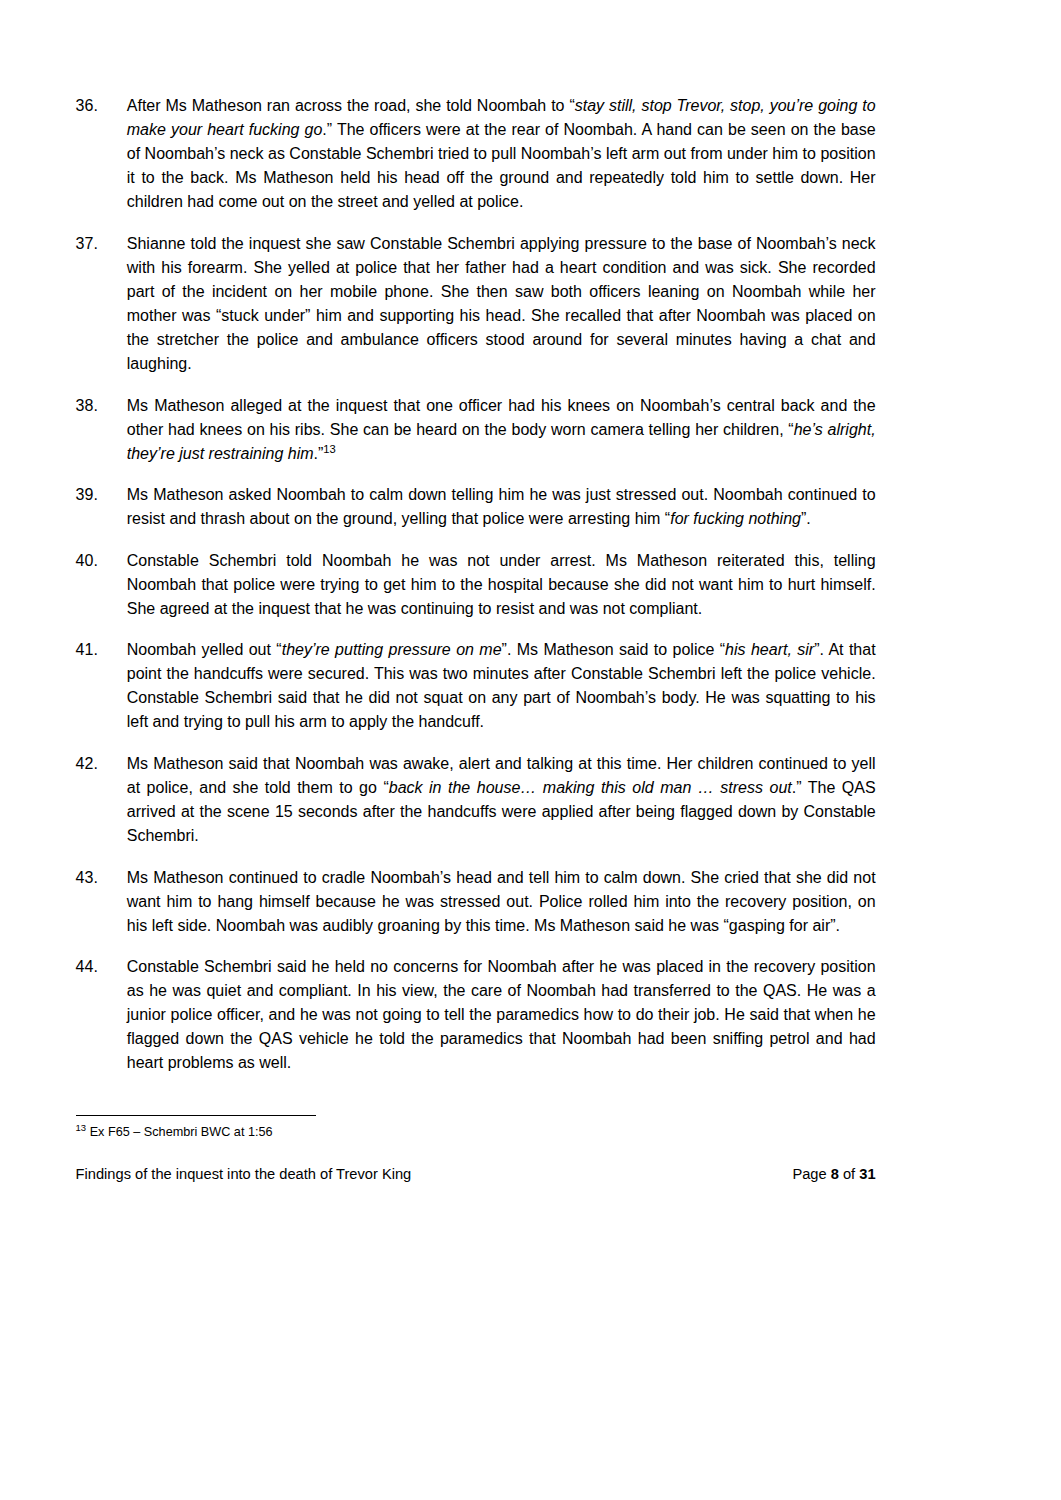36. After Ms Matheson ran across the road, she told Noombah to “stay still, stop Trevor, stop, you’re going to make your heart fucking go.” The officers were at the rear of Noombah. A hand can be seen on the base of Noombah’s neck as Constable Schembri tried to pull Noombah’s left arm out from under him to position it to the back. Ms Matheson held his head off the ground and repeatedly told him to settle down. Her children had come out on the street and yelled at police.
37. Shianne told the inquest she saw Constable Schembri applying pressure to the base of Noombah’s neck with his forearm. She yelled at police that her father had a heart condition and was sick. She recorded part of the incident on her mobile phone. She then saw both officers leaning on Noombah while her mother was “stuck under” him and supporting his head. She recalled that after Noombah was placed on the stretcher the police and ambulance officers stood around for several minutes having a chat and laughing.
38. Ms Matheson alleged at the inquest that one officer had his knees on Noombah’s central back and the other had knees on his ribs. She can be heard on the body worn camera telling her children, “he’s alright, they’re just restraining him.”13
39. Ms Matheson asked Noombah to calm down telling him he was just stressed out. Noombah continued to resist and thrash about on the ground, yelling that police were arresting him “for fucking nothing”.
40. Constable Schembri told Noombah he was not under arrest. Ms Matheson reiterated this, telling Noombah that police were trying to get him to the hospital because she did not want him to hurt himself. She agreed at the inquest that he was continuing to resist and was not compliant.
41. Noombah yelled out “they’re putting pressure on me”. Ms Matheson said to police “his heart, sir”. At that point the handcuffs were secured. This was two minutes after Constable Schembri left the police vehicle. Constable Schembri said that he did not squat on any part of Noombah’s body. He was squatting to his left and trying to pull his arm to apply the handcuff.
42. Ms Matheson said that Noombah was awake, alert and talking at this time. Her children continued to yell at police, and she told them to go “back in the house… making this old man … stress out.” The QAS arrived at the scene 15 seconds after the handcuffs were applied after being flagged down by Constable Schembri.
43. Ms Matheson continued to cradle Noombah’s head and tell him to calm down. She cried that she did not want him to hang himself because he was stressed out. Police rolled him into the recovery position, on his left side. Noombah was audibly groaning by this time. Ms Matheson said he was “gasping for air”.
44. Constable Schembri said he held no concerns for Noombah after he was placed in the recovery position as he was quiet and compliant. In his view, the care of Noombah had transferred to the QAS. He was a junior police officer, and he was not going to tell the paramedics how to do their job. He said that when he flagged down the QAS vehicle he told the paramedics that Noombah had been sniffing petrol and had heart problems as well.
13 Ex F65 – Schembri BWC at 1:56
Findings of the inquest into the death of Trevor King Page 8 of 31